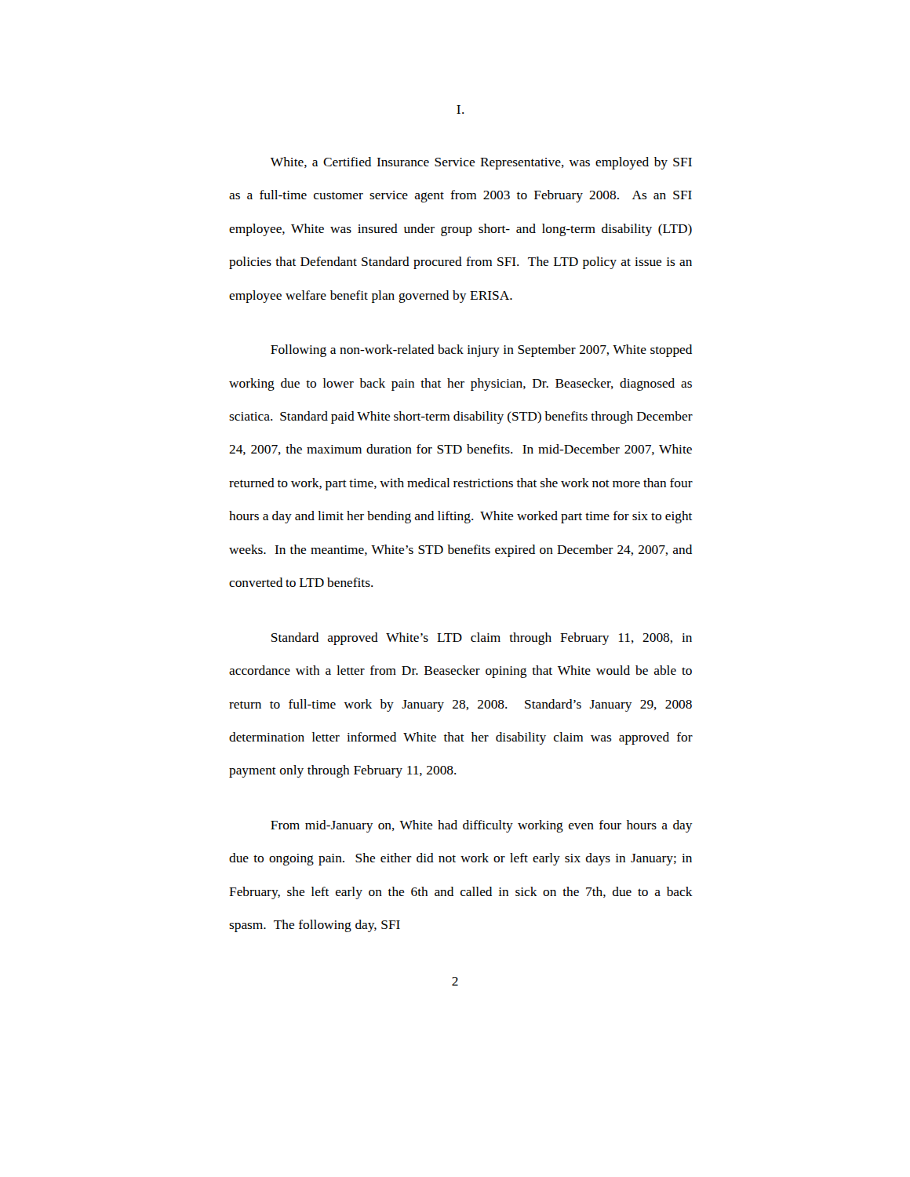I.
White, a Certified Insurance Service Representative, was employed by SFI as a full-time customer service agent from 2003 to February 2008. As an SFI employee, White was insured under group short- and long-term disability (LTD) policies that Defendant Standard procured from SFI. The LTD policy at issue is an employee welfare benefit plan governed by ERISA.
Following a non-work-related back injury in September 2007, White stopped working due to lower back pain that her physician, Dr. Beasecker, diagnosed as sciatica. Standard paid White short-term disability (STD) benefits through December 24, 2007, the maximum duration for STD benefits. In mid-December 2007, White returned to work, part time, with medical restrictions that she work not more than four hours a day and limit her bending and lifting. White worked part time for six to eight weeks. In the meantime, White’s STD benefits expired on December 24, 2007, and converted to LTD benefits.
Standard approved White’s LTD claim through February 11, 2008, in accordance with a letter from Dr. Beasecker opining that White would be able to return to full-time work by January 28, 2008. Standard’s January 29, 2008 determination letter informed White that her disability claim was approved for payment only through February 11, 2008.
From mid-January on, White had difficulty working even four hours a day due to ongoing pain. She either did not work or left early six days in January; in February, she left early on the 6th and called in sick on the 7th, due to a back spasm. The following day, SFI
2